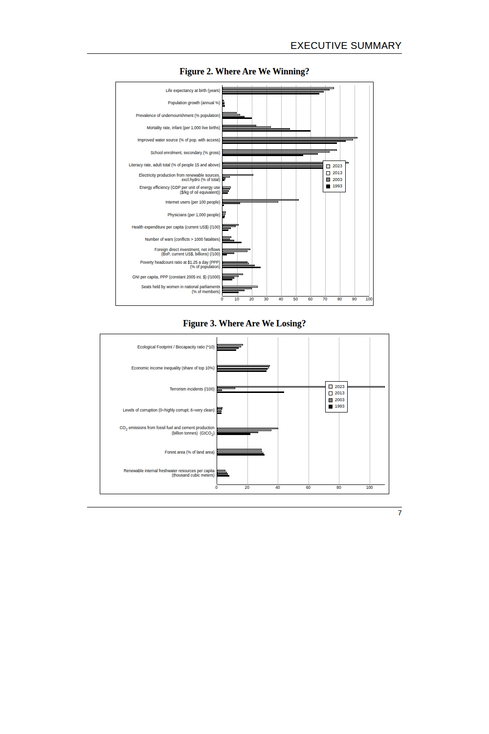EXECUTIVE SUMMARY
Figure 2. Where Are We Winning?
Life expectancy at birth (years)
Population growth (annual %)
Prevalence of undernourishment (% population)
Mortality rate, infant (per 1,000 live births)
Improved water source (% of pop. with access)
School enrolment, secondary (% gross)
Literacy rate, adult total (% of people 15 and above)
Electricity production from renewable sources,
excl.hydro (% of total)
Energy efficiency (GDP per unit of energy use
($/kg of oil equivalent))
Internet users (per 100 people)
Physicians (per 1,000 people)
Health expenditure per capita (current US$) (/100)
Number of wars (conflicts > 1000 fatalities)
Foreign direct investment, net inflows
(BoP, current US$, billions) (/100)
Poverty headcount ratio at $1.25 a day (PPP)
(% of population)
GNI per capita, PPP (constant 2005 int. $) (/1000)
Seats held by women in national parliaments
(% of members)
2023
2013
2003
1993
0 10 20 30 40 50 60 70 80 90 100
Figure 3. Where Are We Losing?
Ecological Footprint / Biocapacity ratio (*10)
Economic income inequality (share of top 10%)
Terrorism incidents (/100)
Levels of corruption (0=highly corrupt; 6=very clean)
CO2 emissions from fossil fuel and cement production
(billion tonnes) (GtCO2)
Forest area (% of land area)
Renewable internal freshwater resources per capita
(thousand cubic meters)
2023
2013
2003
1993
0 20 40 60 80 100
7